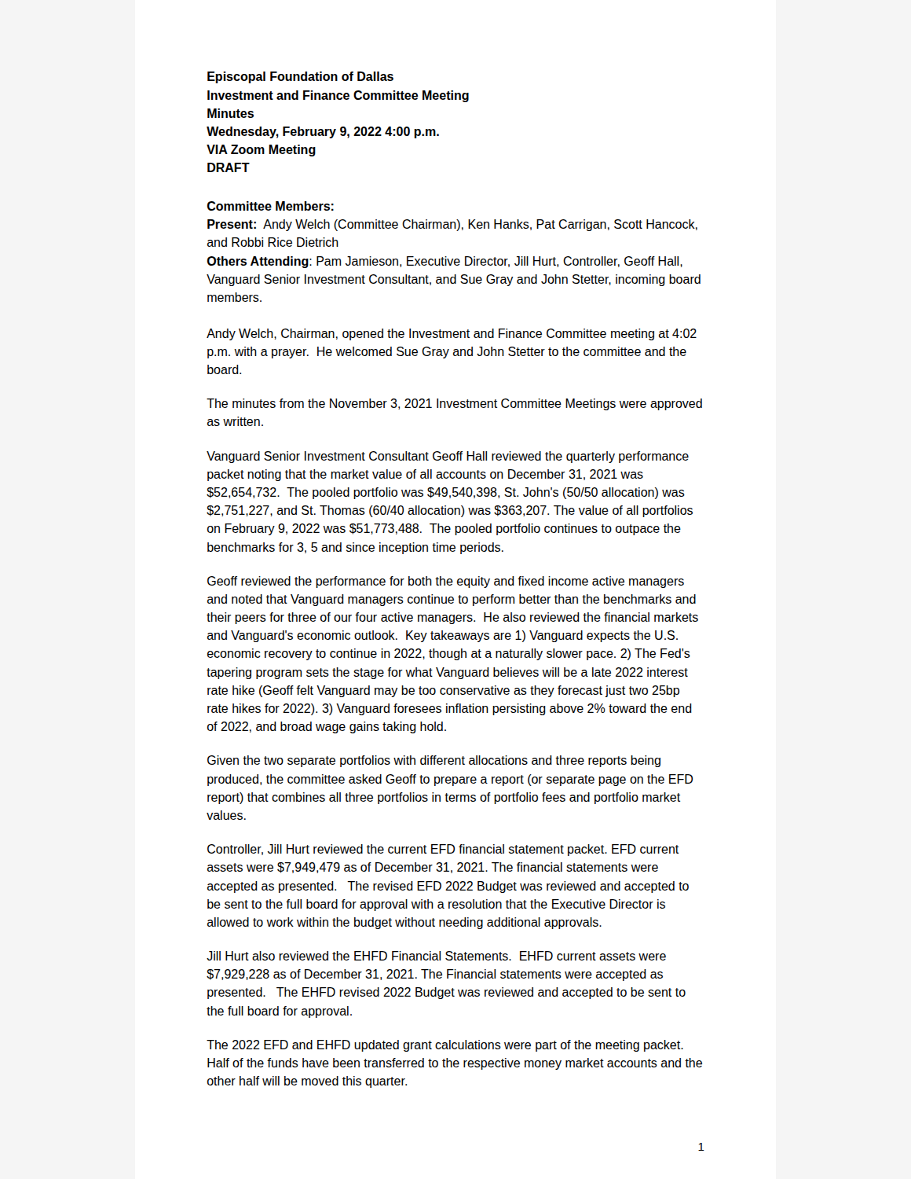Episcopal Foundation of Dallas
Investment and Finance Committee Meeting
Minutes
Wednesday, February 9, 2022 4:00 p.m.
VIA Zoom Meeting
DRAFT
Committee Members:
Present: Andy Welch (Committee Chairman), Ken Hanks, Pat Carrigan, Scott Hancock, and Robbi Rice Dietrich
Others Attending: Pam Jamieson, Executive Director, Jill Hurt, Controller, Geoff Hall, Vanguard Senior Investment Consultant, and Sue Gray and John Stetter, incoming board members.
Andy Welch, Chairman, opened the Investment and Finance Committee meeting at 4:02 p.m. with a prayer. He welcomed Sue Gray and John Stetter to the committee and the board.
The minutes from the November 3, 2021 Investment Committee Meetings were approved as written.
Vanguard Senior Investment Consultant Geoff Hall reviewed the quarterly performance packet noting that the market value of all accounts on December 31, 2021 was $52,654,732. The pooled portfolio was $49,540,398, St. John's (50/50 allocation) was $2,751,227, and St. Thomas (60/40 allocation) was $363,207. The value of all portfolios on February 9, 2022 was $51,773,488. The pooled portfolio continues to outpace the benchmarks for 3, 5 and since inception time periods.
Geoff reviewed the performance for both the equity and fixed income active managers and noted that Vanguard managers continue to perform better than the benchmarks and their peers for three of our four active managers. He also reviewed the financial markets and Vanguard's economic outlook. Key takeaways are 1) Vanguard expects the U.S. economic recovery to continue in 2022, though at a naturally slower pace. 2) The Fed's tapering program sets the stage for what Vanguard believes will be a late 2022 interest rate hike (Geoff felt Vanguard may be too conservative as they forecast just two 25bp rate hikes for 2022). 3) Vanguard foresees inflation persisting above 2% toward the end of 2022, and broad wage gains taking hold.
Given the two separate portfolios with different allocations and three reports being produced, the committee asked Geoff to prepare a report (or separate page on the EFD report) that combines all three portfolios in terms of portfolio fees and portfolio market values.
Controller, Jill Hurt reviewed the current EFD financial statement packet. EFD current assets were $7,949,479 as of December 31, 2021. The financial statements were accepted as presented. The revised EFD 2022 Budget was reviewed and accepted to be sent to the full board for approval with a resolution that the Executive Director is allowed to work within the budget without needing additional approvals.
Jill Hurt also reviewed the EHFD Financial Statements. EHFD current assets were $7,929,228 as of December 31, 2021. The Financial statements were accepted as presented. The EHFD revised 2022 Budget was reviewed and accepted to be sent to the full board for approval.
The 2022 EFD and EHFD updated grant calculations were part of the meeting packet. Half of the funds have been transferred to the respective money market accounts and the other half will be moved this quarter.
1